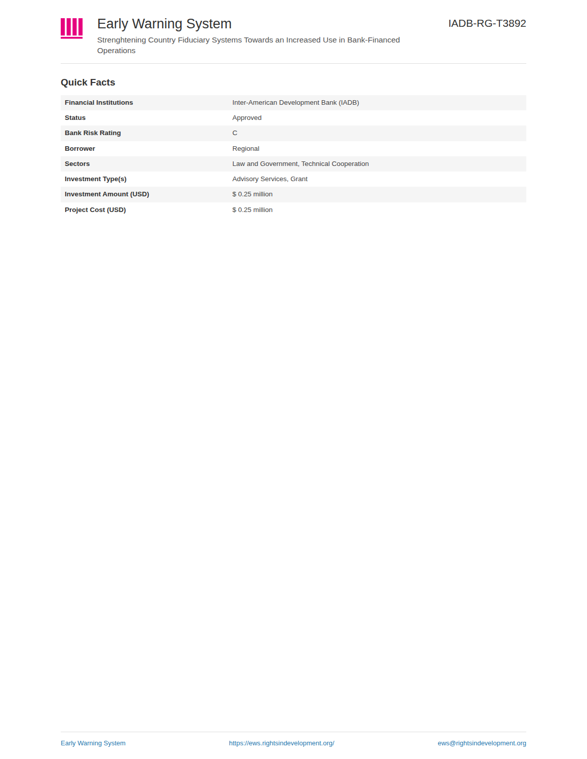Early Warning System
Strenghtening Country Fiduciary Systems Towards an Increased Use in Bank-Financed Operations
IADB-RG-T3892
Quick Facts
| Financial Institutions | Inter-American Development Bank (IADB) |
| Status | Approved |
| Bank Risk Rating | C |
| Borrower | Regional |
| Sectors | Law and Government, Technical Cooperation |
| Investment Type(s) | Advisory Services, Grant |
| Investment Amount (USD) | $ 0.25 million |
| Project Cost (USD) | $ 0.25 million |
Early Warning System https://ews.rightsindevelopment.org/ ews@rightsindevelopment.org